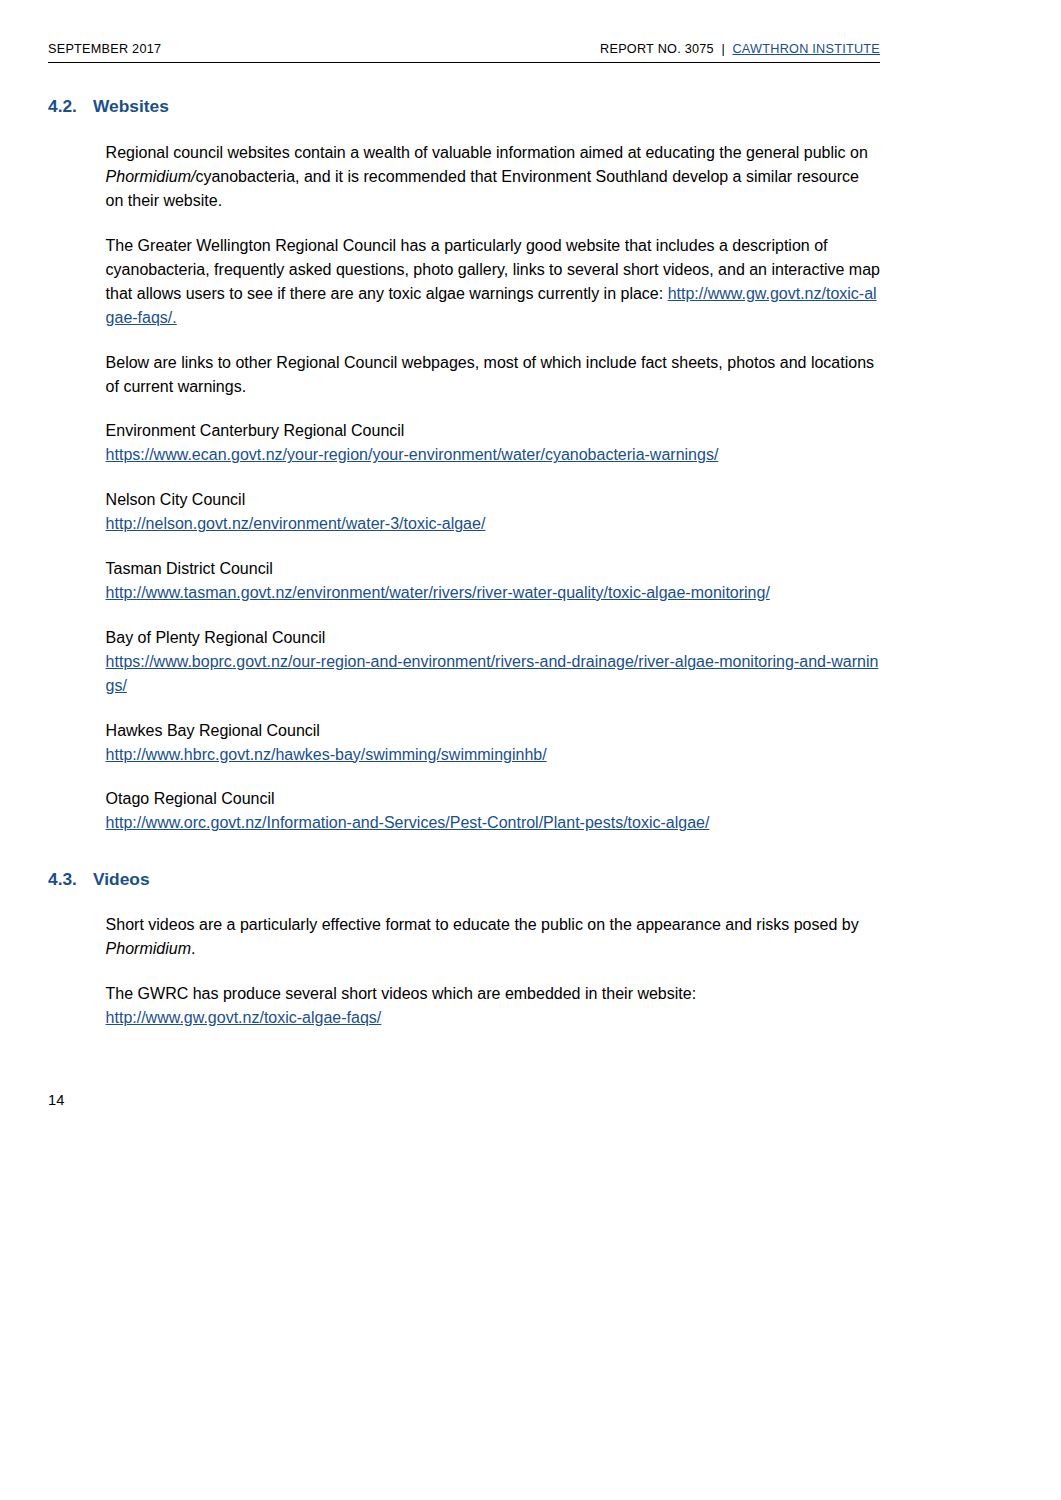September 2017
Report No. 3075 | Cawthron Institute
4.2. Websites
Regional council websites contain a wealth of valuable information aimed at educating the general public on Phormidium/cyanobacteria, and it is recommended that Environment Southland develop a similar resource on their website.
The Greater Wellington Regional Council has a particularly good website that includes a description of cyanobacteria, frequently asked questions, photo gallery, links to several short videos, and an interactive map that allows users to see if there are any toxic algae warnings currently in place: http://www.gw.govt.nz/toxic-algae-faqs/.
Below are links to other Regional Council webpages, most of which include fact sheets, photos and locations of current warnings.
Environment Canterbury Regional Council
https://www.ecan.govt.nz/your-region/your-environment/water/cyanobacteria-warnings/
Nelson City Council
http://nelson.govt.nz/environment/water-3/toxic-algae/
Tasman District Council
http://www.tasman.govt.nz/environment/water/rivers/river-water-quality/toxic-algae-monitoring/
Bay of Plenty Regional Council
https://www.boprc.govt.nz/our-region-and-environment/rivers-and-drainage/river-algae-monitoring-and-warnings/
Hawkes Bay Regional Council
http://www.hbrc.govt.nz/hawkes-bay/swimming/swimminginhb/
Otago Regional Council
http://www.orc.govt.nz/Information-and-Services/Pest-Control/Plant-pests/toxic-algae/
4.3. Videos
Short videos are a particularly effective format to educate the public on the appearance and risks posed by Phormidium.
The GWRC has produce several short videos which are embedded in their website:
http://www.gw.govt.nz/toxic-algae-faqs/
14